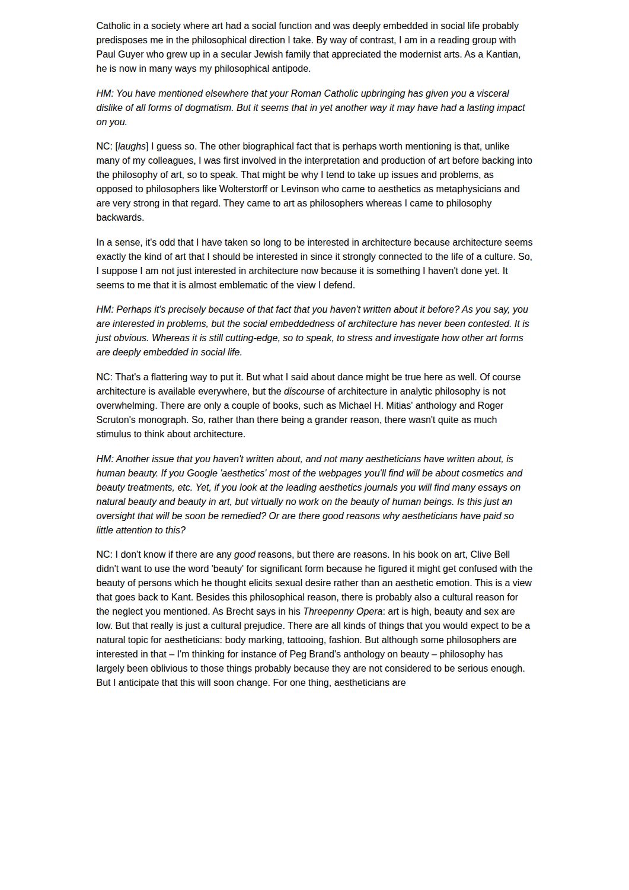Catholic in a society where art had a social function and was deeply embedded in social life probably predisposes me in the philosophical direction I take. By way of contrast, I am in a reading group with Paul Guyer who grew up in a secular Jewish family that appreciated the modernist arts. As a Kantian, he is now in many ways my philosophical antipode.
HM: You have mentioned elsewhere that your Roman Catholic upbringing has given you a visceral dislike of all forms of dogmatism. But it seems that in yet another way it may have had a lasting impact on you.
NC: [laughs] I guess so. The other biographical fact that is perhaps worth mentioning is that, unlike many of my colleagues, I was first involved in the interpretation and production of art before backing into the philosophy of art, so to speak. That might be why I tend to take up issues and problems, as opposed to philosophers like Wolterstorff or Levinson who came to aesthetics as metaphysicians and are very strong in that regard. They came to art as philosophers whereas I came to philosophy backwards.
In a sense, it's odd that I have taken so long to be interested in architecture because architecture seems exactly the kind of art that I should be interested in since it strongly connected to the life of a culture. So, I suppose I am not just interested in architecture now because it is something I haven't done yet. It seems to me that it is almost emblematic of the view I defend.
HM: Perhaps it's precisely because of that fact that you haven't written about it before? As you say, you are interested in problems, but the social embeddedness of architecture has never been contested. It is just obvious. Whereas it is still cutting-edge, so to speak, to stress and investigate how other art forms are deeply embedded in social life.
NC: That's a flattering way to put it. But what I said about dance might be true here as well. Of course architecture is available everywhere, but the discourse of architecture in analytic philosophy is not overwhelming. There are only a couple of books, such as Michael H. Mitias' anthology and Roger Scruton's monograph. So, rather than there being a grander reason, there wasn't quite as much stimulus to think about architecture.
HM: Another issue that you haven't written about, and not many aestheticians have written about, is human beauty. If you Google 'aesthetics' most of the webpages you'll find will be about cosmetics and beauty treatments, etc. Yet, if you look at the leading aesthetics journals you will find many essays on natural beauty and beauty in art, but virtually no work on the beauty of human beings. Is this just an oversight that will be soon be remedied? Or are there good reasons why aestheticians have paid so little attention to this?
NC: I don't know if there are any good reasons, but there are reasons. In his book on art, Clive Bell didn't want to use the word 'beauty' for significant form because he figured it might get confused with the beauty of persons which he thought elicits sexual desire rather than an aesthetic emotion. This is a view that goes back to Kant. Besides this philosophical reason, there is probably also a cultural reason for the neglect you mentioned. As Brecht says in his Threepenny Opera: art is high, beauty and sex are low. But that really is just a cultural prejudice. There are all kinds of things that you would expect to be a natural topic for aestheticians: body marking, tattooing, fashion. But although some philosophers are interested in that – I'm thinking for instance of Peg Brand's anthology on beauty – philosophy has largely been oblivious to those things probably because they are not considered to be serious enough. But I anticipate that this will soon change. For one thing, aestheticians are